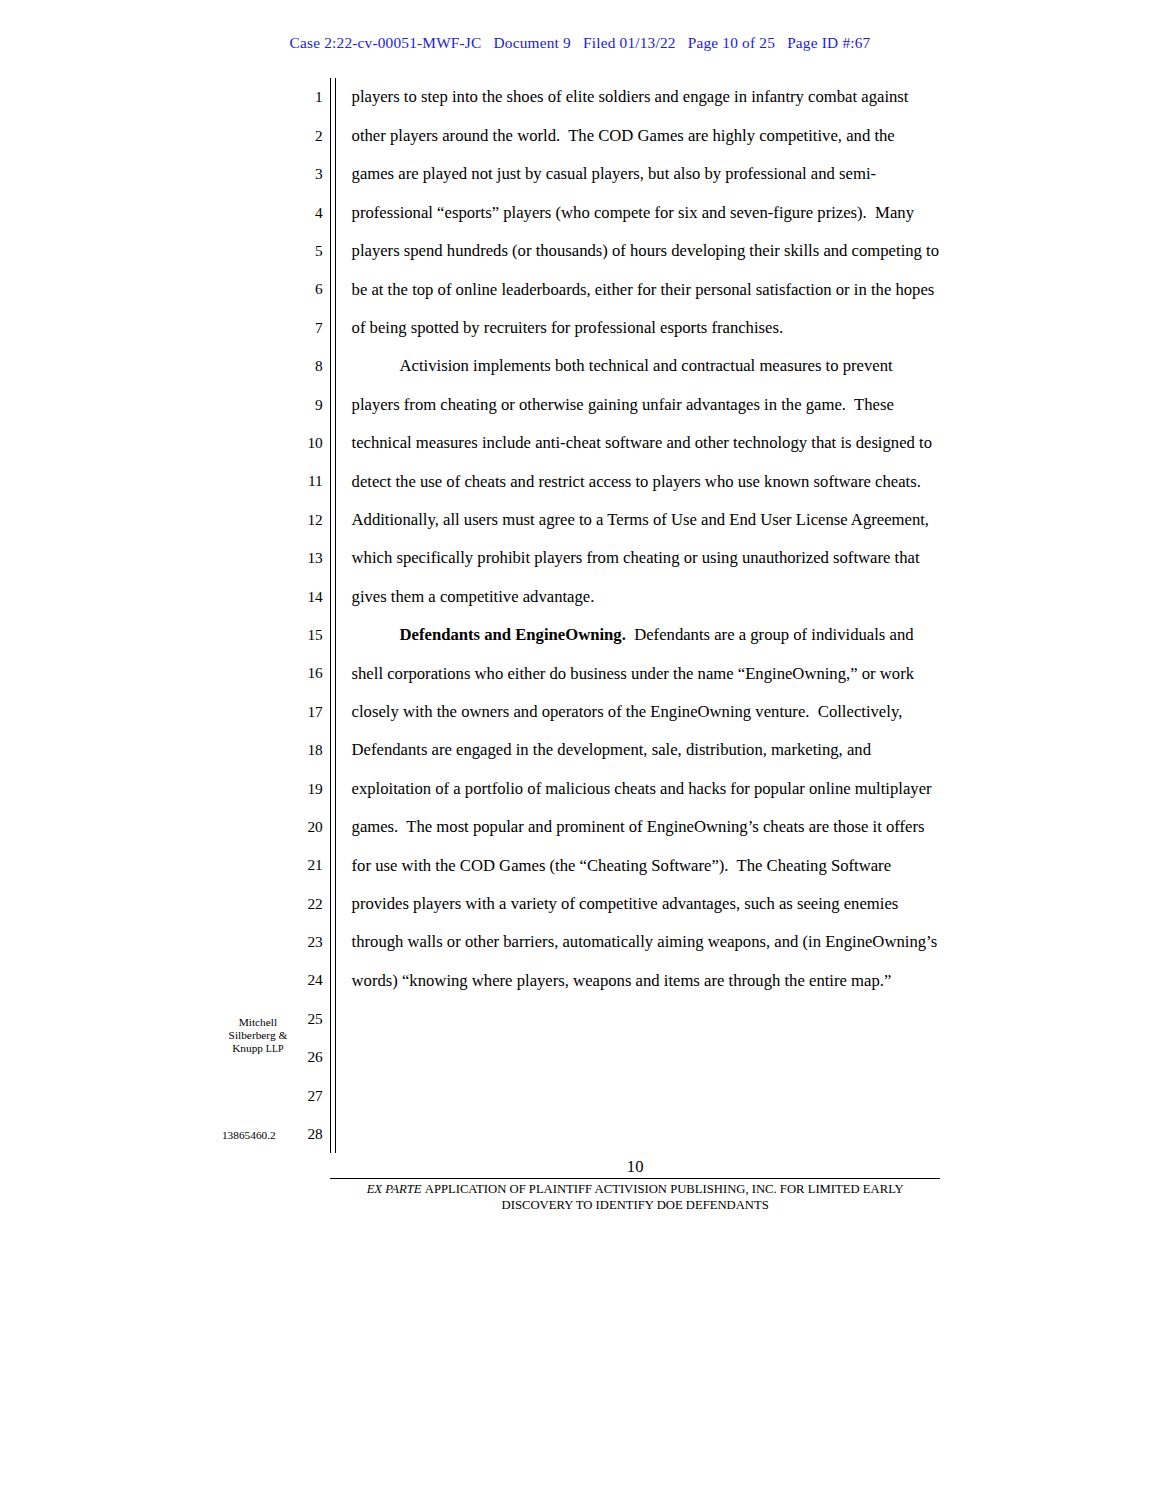Case 2:22-cv-00051-MWF-JC Document 9 Filed 01/13/22 Page 10 of 25 Page ID #:67
Mitchell
Silberberg &
Knupp LLP
13865460.2
1
2
3
4
5
6
7
8
9
10
11
12
13
14
15
16
17
18
19
20
21
22
23
24
25
26
27
28
players to step into the shoes of elite soldiers and engage in infantry combat against other players around the world. The COD Games are highly competitive, and the games are played not just by casual players, but also by professional and semi-professional “esports” players (who compete for six and seven-figure prizes). Many players spend hundreds (or thousands) of hours developing their skills and competing to be at the top of online leaderboards, either for their personal satisfaction or in the hopes of being spotted by recruiters for professional esports franchises.
Activision implements both technical and contractual measures to prevent players from cheating or otherwise gaining unfair advantages in the game. These technical measures include anti-cheat software and other technology that is designed to detect the use of cheats and restrict access to players who use known software cheats. Additionally, all users must agree to a Terms of Use and End User License Agreement, which specifically prohibit players from cheating or using unauthorized software that gives them a competitive advantage.
Defendants and EngineOwning. Defendants are a group of individuals and shell corporations who either do business under the name “EngineOwning,” or work closely with the owners and operators of the EngineOwning venture. Collectively, Defendants are engaged in the development, sale, distribution, marketing, and exploitation of a portfolio of malicious cheats and hacks for popular online multiplayer games. The most popular and prominent of EngineOwning’s cheats are those it offers for use with the COD Games (the “Cheating Software”). The Cheating Software provides players with a variety of competitive advantages, such as seeing enemies through walls or other barriers, automatically aiming weapons, and (in EngineOwning’s words) “knowing where players, weapons and items are through the entire map.”
10
EX PARTE APPLICATION OF PLAINTIFF ACTIVISION PUBLISHING, INC. FOR LIMITED EARLY DISCOVERY TO IDENTIFY DOE DEFENDANTS